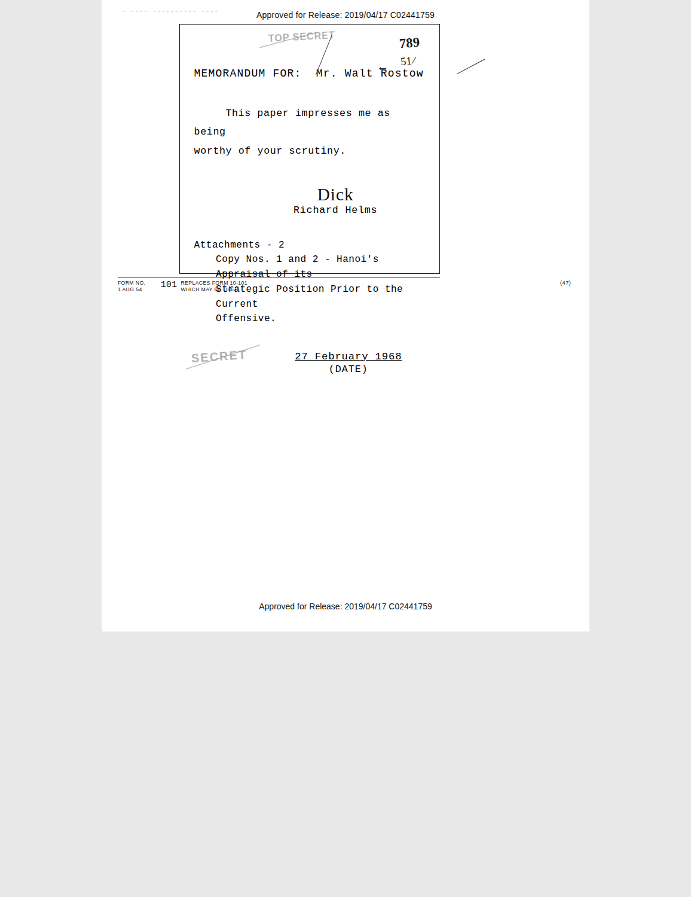- ---- ---------- ----
Approved for Release: 2019/04/17 C02441759
TOP SECRET
789
51/
←
MEMORANDUM FOR: Mr. Walt Rostow
This paper impresses me as being
worthy of your scrutiny.
Dick
Richard Helms
Attachments - 2 Copy Nos. 1 and 2 - Hanoi's Appraisal of its Strategic Position Prior to the Current Offensive.
SECRET
27 February 1968
(DATE)
| FORM NO. 1 AUG 54 | 101 | REPLACES FORM 10-101 WHICH MAY BE USED. | (47) |
Approved for Release: 2019/04/17 C02441759